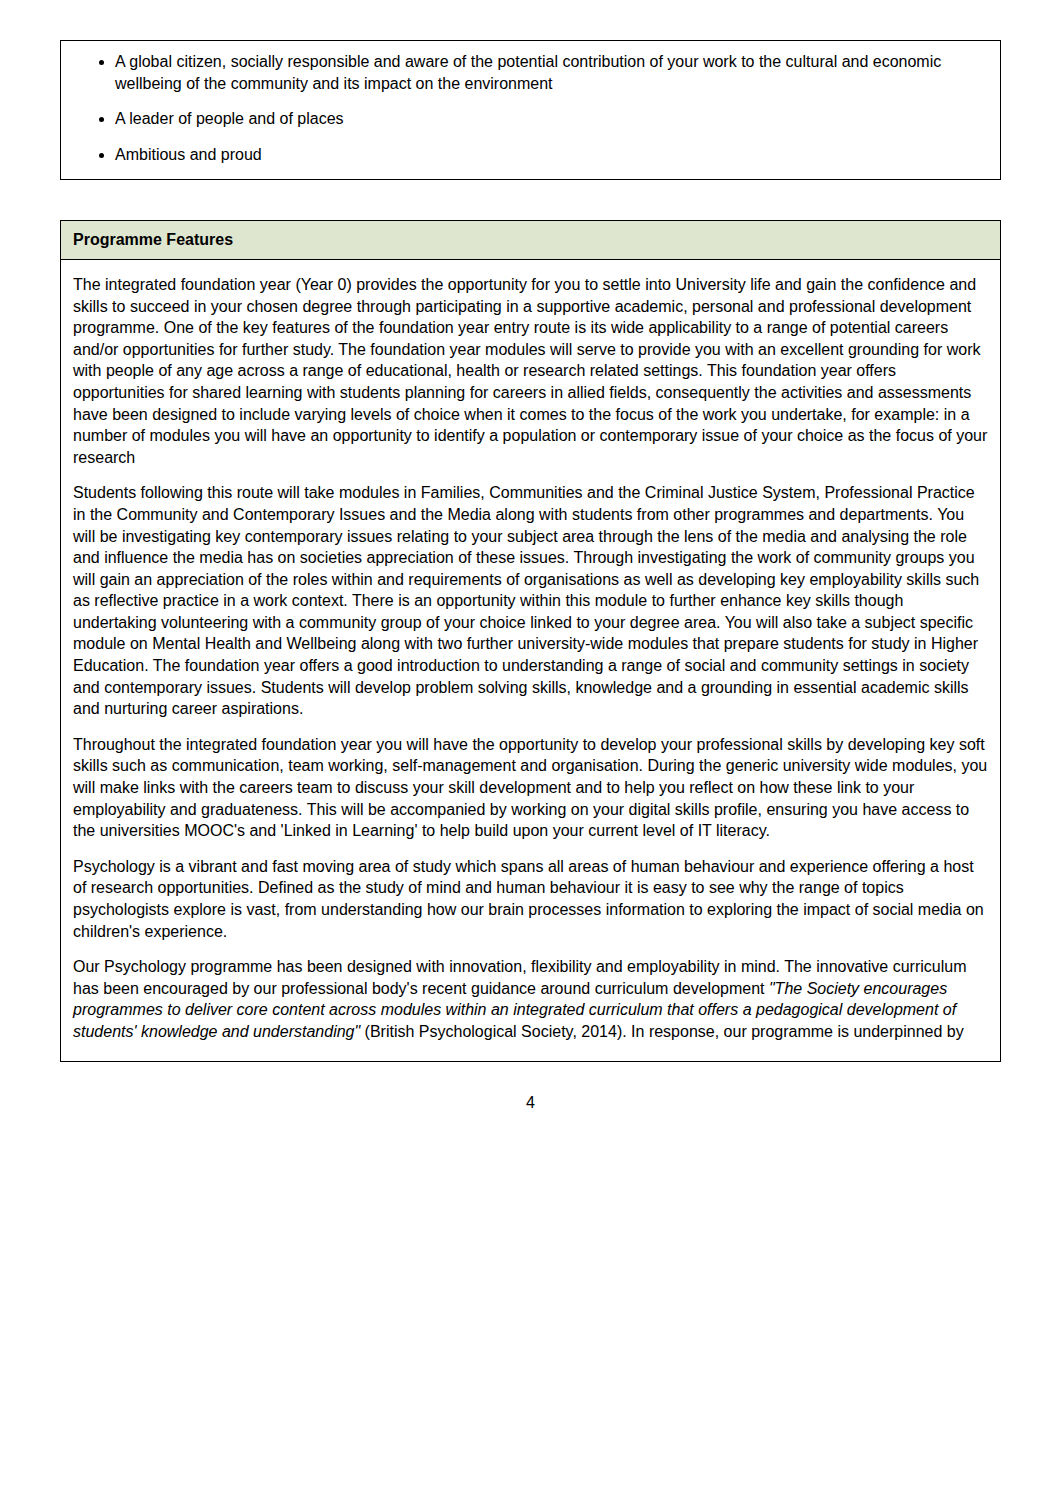A global citizen, socially responsible and aware of the potential contribution of your work to the cultural and economic wellbeing of the community and its impact on the environment
A leader of people and of places
Ambitious and proud
Programme Features
The integrated foundation year (Year 0) provides the opportunity for you to settle into University life and gain the confidence and skills to succeed in your chosen degree through participating in a supportive academic, personal and professional development programme. One of the key features of the foundation year entry route is its wide applicability to a range of potential careers and/or opportunities for further study. The foundation year modules will serve to provide you with an excellent grounding for work with people of any age across a range of educational, health or research related settings. This foundation year offers opportunities for shared learning with students planning for careers in allied fields, consequently the activities and assessments have been designed to include varying levels of choice when it comes to the focus of the work you undertake, for example: in a number of modules you will have an opportunity to identify a population or contemporary issue of your choice as the focus of your research
Students following this route will take modules in Families, Communities and the Criminal Justice System, Professional Practice in the Community and Contemporary Issues and the Media along with students from other programmes and departments. You will be investigating key contemporary issues relating to your subject area through the lens of the media and analysing the role and influence the media has on societies appreciation of these issues. Through investigating the work of community groups you will gain an appreciation of the roles within and requirements of organisations as well as developing key employability skills such as reflective practice in a work context. There is an opportunity within this module to further enhance key skills though undertaking volunteering with a community group of your choice linked to your degree area. You will also take a subject specific module on Mental Health and Wellbeing along with two further university-wide modules that prepare students for study in Higher Education. The foundation year offers a good introduction to understanding a range of social and community settings in society and contemporary issues. Students will develop problem solving skills, knowledge and a grounding in essential academic skills and nurturing career aspirations.
Throughout the integrated foundation year you will have the opportunity to develop your professional skills by developing key soft skills such as communication, team working, self-management and organisation. During the generic university wide modules, you will make links with the careers team to discuss your skill development and to help you reflect on how these link to your employability and graduateness. This will be accompanied by working on your digital skills profile, ensuring you have access to the universities MOOC's and 'Linked in Learning' to help build upon your current level of IT literacy.
Psychology is a vibrant and fast moving area of study which spans all areas of human behaviour and experience offering a host of research opportunities. Defined as the study of mind and human behaviour it is easy to see why the range of topics psychologists explore is vast, from understanding how our brain processes information to exploring the impact of social media on children's experience.
Our Psychology programme has been designed with innovation, flexibility and employability in mind. The innovative curriculum has been encouraged by our professional body's recent guidance around curriculum development "The Society encourages programmes to deliver core content across modules within an integrated curriculum that offers a pedagogical development of students' knowledge and understanding" (British Psychological Society, 2014). In response, our programme is underpinned by
4